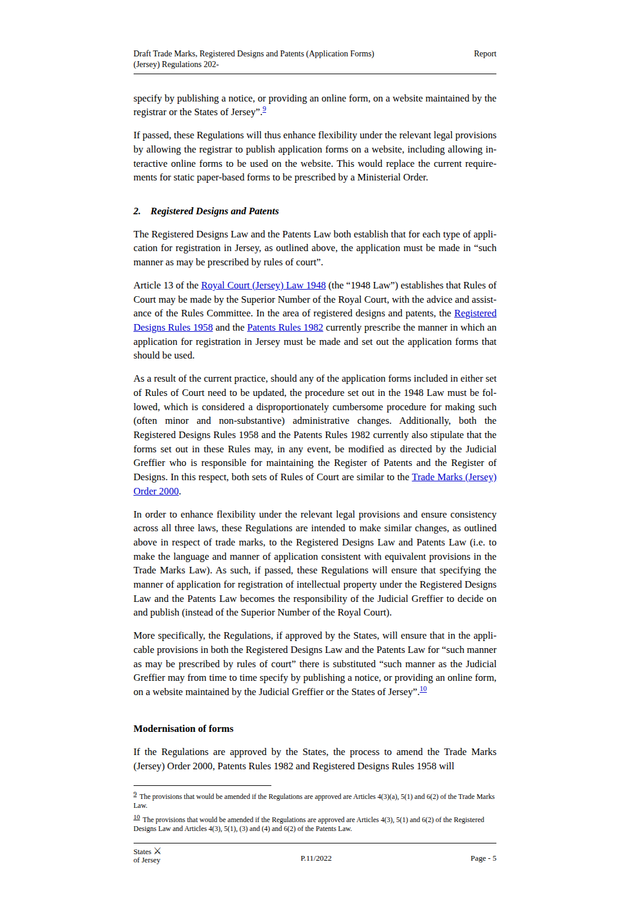Draft Trade Marks, Registered Designs and Patents (Application Forms)
(Jersey) Regulations 202-
Report
specify by publishing a notice, or providing an online form, on a website maintained by the registrar or the States of Jersey”.9
If passed, these Regulations will thus enhance flexibility under the relevant legal provisions by allowing the registrar to publish application forms on a website, including allowing interactive online forms to be used on the website. This would replace the current requirements for static paper-based forms to be prescribed by a Ministerial Order.
2. Registered Designs and Patents
The Registered Designs Law and the Patents Law both establish that for each type of application for registration in Jersey, as outlined above, the application must be made in “such manner as may be prescribed by rules of court”.
Article 13 of the Royal Court (Jersey) Law 1948 (the “1948 Law”) establishes that Rules of Court may be made by the Superior Number of the Royal Court, with the advice and assistance of the Rules Committee. In the area of registered designs and patents, the Registered Designs Rules 1958 and the Patents Rules 1982 currently prescribe the manner in which an application for registration in Jersey must be made and set out the application forms that should be used.
As a result of the current practice, should any of the application forms included in either set of Rules of Court need to be updated, the procedure set out in the 1948 Law must be followed, which is considered a disproportionately cumbersome procedure for making such (often minor and non-substantive) administrative changes. Additionally, both the Registered Designs Rules 1958 and the Patents Rules 1982 currently also stipulate that the forms set out in these Rules may, in any event, be modified as directed by the Judicial Greffier who is responsible for maintaining the Register of Patents and the Register of Designs. In this respect, both sets of Rules of Court are similar to the Trade Marks (Jersey) Order 2000.
In order to enhance flexibility under the relevant legal provisions and ensure consistency across all three laws, these Regulations are intended to make similar changes, as outlined above in respect of trade marks, to the Registered Designs Law and Patents Law (i.e. to make the language and manner of application consistent with equivalent provisions in the Trade Marks Law). As such, if passed, these Regulations will ensure that specifying the manner of application for registration of intellectual property under the Registered Designs Law and the Patents Law becomes the responsibility of the Judicial Greffier to decide on and publish (instead of the Superior Number of the Royal Court).
More specifically, the Regulations, if approved by the States, will ensure that in the applicable provisions in both the Registered Designs Law and the Patents Law for “such manner as may be prescribed by rules of court” there is substituted “such manner as the Judicial Greffier may from time to time specify by publishing a notice, or providing an online form, on a website maintained by the Judicial Greffier or the States of Jersey”.10
Modernisation of forms
If the Regulations are approved by the States, the process to amend the Trade Marks (Jersey) Order 2000, Patents Rules 1982 and Registered Designs Rules 1958 will
9 The provisions that would be amended if the Regulations are approved are Articles 4(3)(a), 5(1) and 6(2) of the Trade Marks Law.
10 The provisions that would be amended if the Regulations are approved are Articles 4(3), 5(1) and 6(2) of the Registered Designs Law and Articles 4(3), 5(1), (3) and (4) and 6(2) of the Patents Law.
States ⚔ of Jersey
P.11/2022
Page - 5